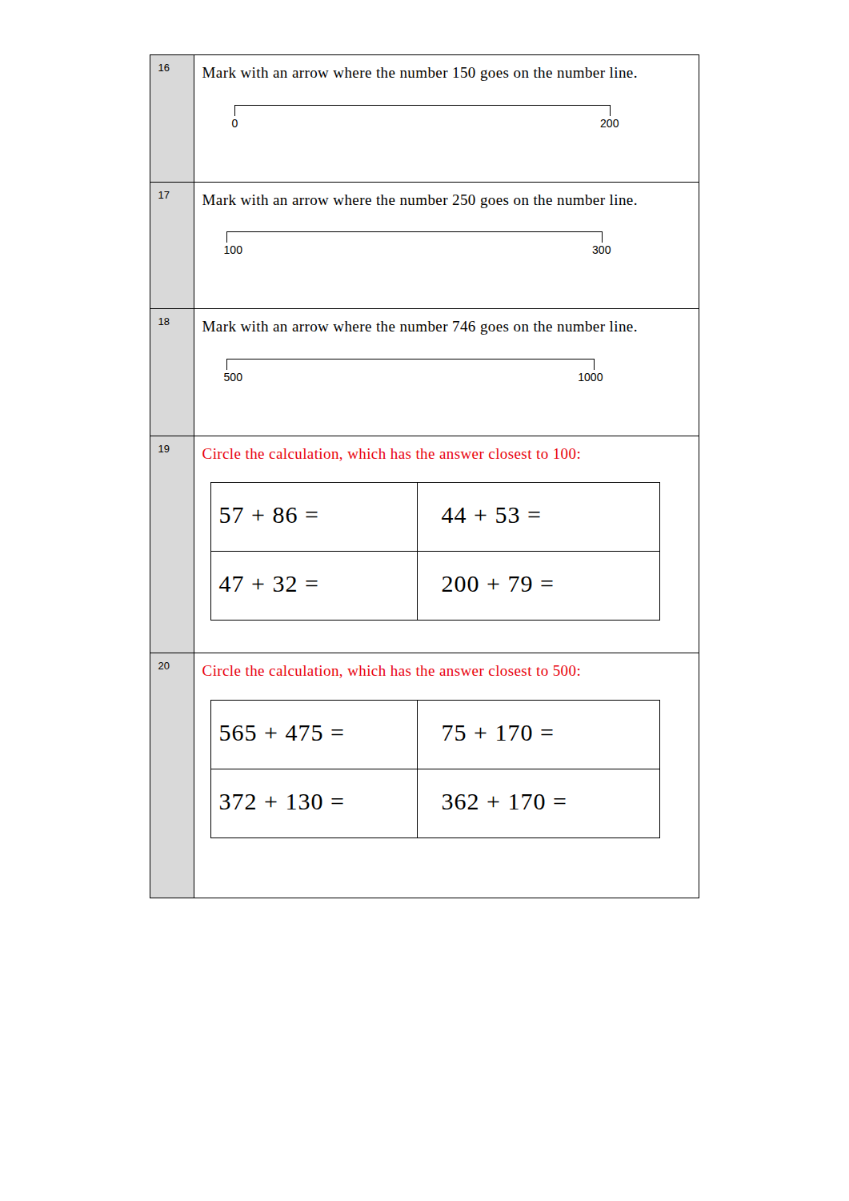| 16 | Mark with an arrow where the number 150 goes on the number line. 0 200 |
| 17 | Mark with an arrow where the number 250 goes on the number line. 100 300 |
| 18 | Mark with an arrow where the number 746 goes on the number line. 500 1000 |
| 19 | Circle the calculation, which has the answer closest to 100: / 57 + 86 = / 44 + 53 = / / 47 + 32 = / 200 + 79 = / |
| 20 | Circle the calculation, which has the answer closest to 500: / 565 + 475 = / 75 + 170 = / / 372 + 130 = / 362 + 170 = / |